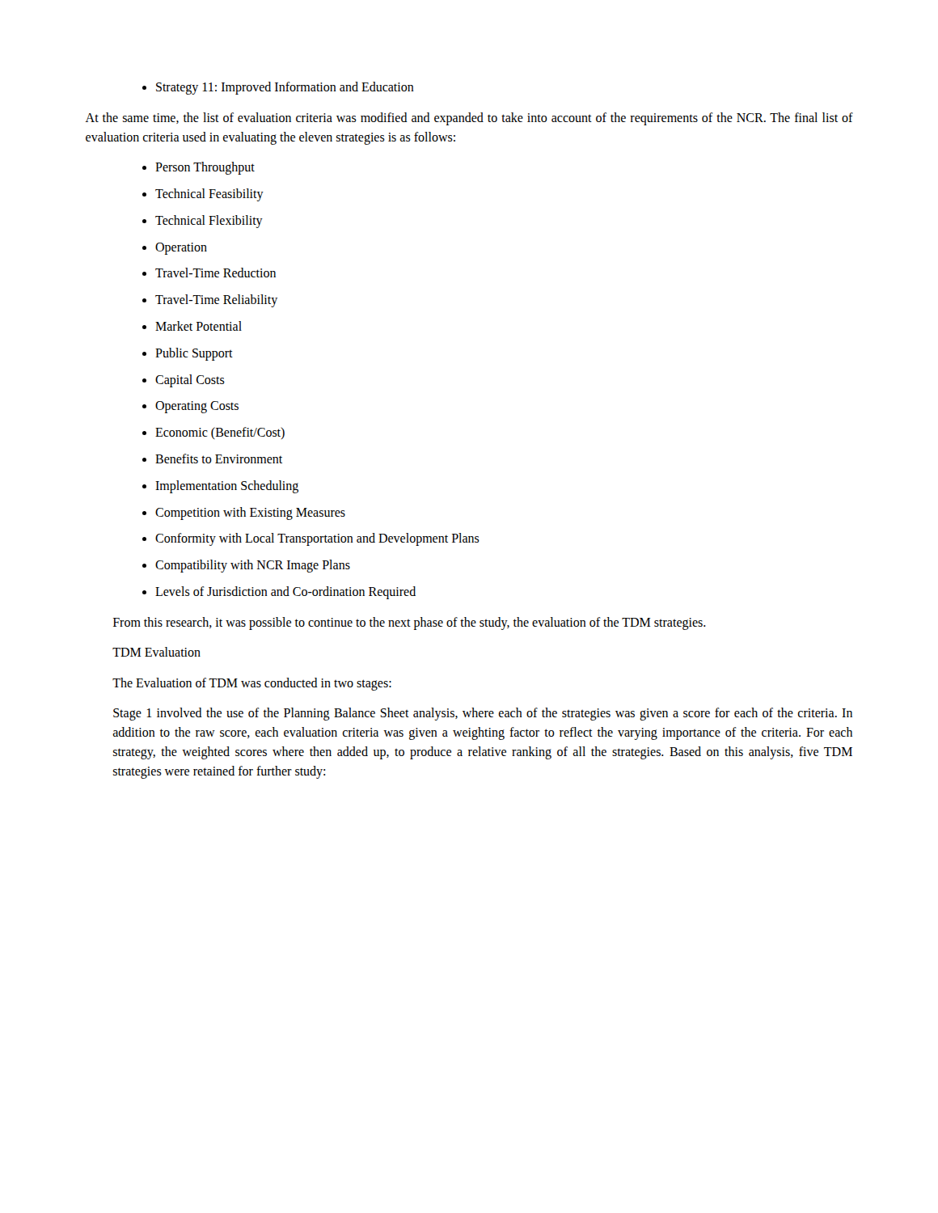Strategy 11: Improved Information and Education
At the same time, the list of evaluation criteria was modified and expanded to take into account of the requirements of the NCR. The final list of evaluation criteria used in evaluating the eleven strategies is as follows:
Person Throughput
Technical Feasibility
Technical Flexibility
Operation
Travel-Time Reduction
Travel-Time Reliability
Market Potential
Public Support
Capital Costs
Operating Costs
Economic (Benefit/Cost)
Benefits to Environment
Implementation Scheduling
Competition with Existing Measures
Conformity with Local Transportation and Development Plans
Compatibility with NCR Image Plans
Levels of Jurisdiction and Co-ordination Required
From this research, it was possible to continue to the next phase of the study, the evaluation of the TDM strategies.
TDM Evaluation
The Evaluation of TDM was conducted in two stages:
Stage 1 involved the use of the Planning Balance Sheet analysis, where each of the strategies was given a score for each of the criteria. In addition to the raw score, each evaluation criteria was given a weighting factor to reflect the varying importance of the criteria. For each strategy, the weighted scores where then added up, to produce a relative ranking of all the strategies. Based on this analysis, five TDM strategies were retained for further study: